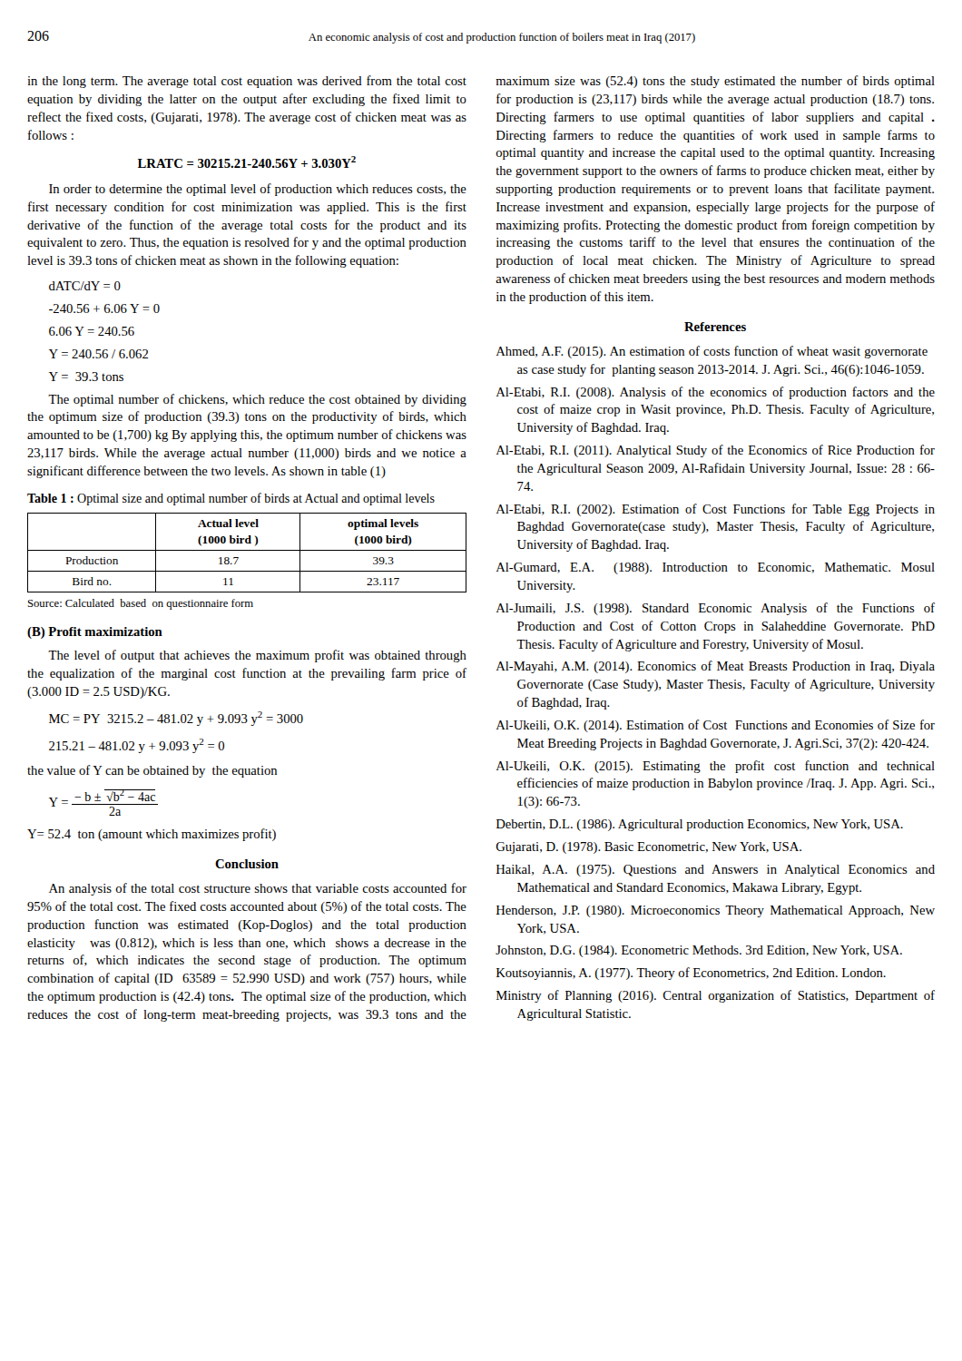206
An economic analysis of cost and production function of boilers meat in Iraq (2017)
in the long term. The average total cost equation was derived from the total cost equation by dividing the latter on the output after excluding the fixed limit to reflect the fixed costs, (Gujarati, 1978). The average cost of chicken meat was as follows :
LRATC = 30215.21-240.56Y + 3.030Y2
In order to determine the optimal level of production which reduces costs, the first necessary condition for cost minimization was applied. This is the first derivative of the function of the average total costs for the product and its equivalent to zero. Thus, the equation is resolved for y and the optimal production level is 39.3 tons of chicken meat as shown in the following equation:
dATC/dY = 0
-240.56 + 6.06 Y = 0
6.06 Y = 240.56
Y = 240.56 / 6.062
Y = 39.3 tons
The optimal number of chickens, which reduce the cost obtained by dividing the optimum size of production (39.3) tons on the productivity of birds, which amounted to be (1,700) kg By applying this, the optimum number of chickens was 23,117 birds. While the average actual number (11,000) birds and we notice a significant difference between the two levels. As shown in table (1)
Table 1 : Optimal size and optimal number of birds at Actual and optimal levels
| | Actual level (1000 bird ) | optimal levels (1000 bird) |
| --- | --- | --- |
| Production | 18.7 | 39.3 |
| Bird no. | 11 | 23.117 |
Source: Calculated based on questionnaire form
(B) Profit maximization
The level of output that achieves the maximum profit was obtained through the equalization of the marginal cost function at the prevailing farm price of (3.000 ID = 2.5 USD)/KG.
MC = PY 3215.2 – 481.02 y + 9.093 y2 = 3000
215.21 – 481.02 y + 9.093 y2 = 0
the value of Y can be obtained by the equation
Y = − b ± √b2 − 4ac 2a
Y= 52.4 ton (amount which maximizes profit)
Conclusion
An analysis of the total cost structure shows that variable costs accounted for 95% of the total cost. The fixed costs accounted about (5%) of the total costs. The production function was estimated (Kop-Doglos) and the total production elasticity was (0.812), which is less than one, which shows a decrease in the returns of, which indicates the second stage of production. The optimum combination of capital (ID 63589 = 52.990 USD) and work (757) hours, while the optimum production is (42.4) tons. The optimal size of the production, which reduces the cost of long-term meat-breeding projects, was 39.3 tons and the maximum size was (52.4) tons the study estimated the number of birds optimal for production is (23,117) birds while the average actual production (18.7) tons. Directing farmers to use optimal quantities of labor suppliers and capital . Directing farmers to reduce the quantities of work used in sample farms to optimal quantity and increase the capital used to the optimal quantity. Increasing the government support to the owners of farms to produce chicken meat, either by supporting production requirements or to prevent loans that facilitate payment. Increase investment and expansion, especially large projects for the purpose of maximizing profits. Protecting the domestic product from foreign competition by increasing the customs tariff to the level that ensures the continuation of the production of local meat chicken. The Ministry of Agriculture to spread awareness of chicken meat breeders using the best resources and modern methods in the production of this item.
References
Ahmed, A.F. (2015). An estimation of costs function of wheat wasit governorate as case study for planting season 2013-2014. J. Agri. Sci., 46(6):1046-1059.
Al-Etabi, R.I. (2008). Analysis of the economics of production factors and the cost of maize crop in Wasit province, Ph.D. Thesis. Faculty of Agriculture, University of Baghdad. Iraq.
Al-Etabi, R.I. (2011). Analytical Study of the Economics of Rice Production for the Agricultural Season 2009, Al-Rafidain University Journal, Issue: 28 : 66-74.
Al-Etabi, R.I. (2002). Estimation of Cost Functions for Table Egg Projects in Baghdad Governorate(case study), Master Thesis, Faculty of Agriculture, University of Baghdad. Iraq.
Al-Gumard, E.A. (1988). Introduction to Economic, Mathematic. Mosul University.
Al-Jumaili, J.S. (1998). Standard Economic Analysis of the Functions of Production and Cost of Cotton Crops in Salaheddine Governorate. PhD Thesis. Faculty of Agriculture and Forestry, University of Mosul.
Al-Mayahi, A.M. (2014). Economics of Meat Breasts Production in Iraq, Diyala Governorate (Case Study), Master Thesis, Faculty of Agriculture, University of Baghdad, Iraq.
Al-Ukeili, O.K. (2014). Estimation of Cost Functions and Economies of Size for Meat Breeding Projects in Baghdad Governorate, J. Agri.Sci, 37(2): 420-424.
Al-Ukeili, O.K. (2015). Estimating the profit cost function and technical efficiencies of maize production in Babylon province /Iraq. J. App. Agri. Sci., 1(3): 66-73.
Debertin, D.L. (1986). Agricultural production Economics, New York, USA.
Gujarati, D. (1978). Basic Econometric, New York, USA.
Haikal, A.A. (1975). Questions and Answers in Analytical Economics and Mathematical and Standard Economics, Makawa Library, Egypt.
Henderson, J.P. (1980). Microeconomics Theory Mathematical Approach, New York, USA.
Johnston, D.G. (1984). Econometric Methods. 3rd Edition, New York, USA.
Koutsoyiannis, A. (1977). Theory of Econometrics, 2nd Edition. London.
Ministry of Planning (2016). Central organization of Statistics, Department of Agricultural Statistic.